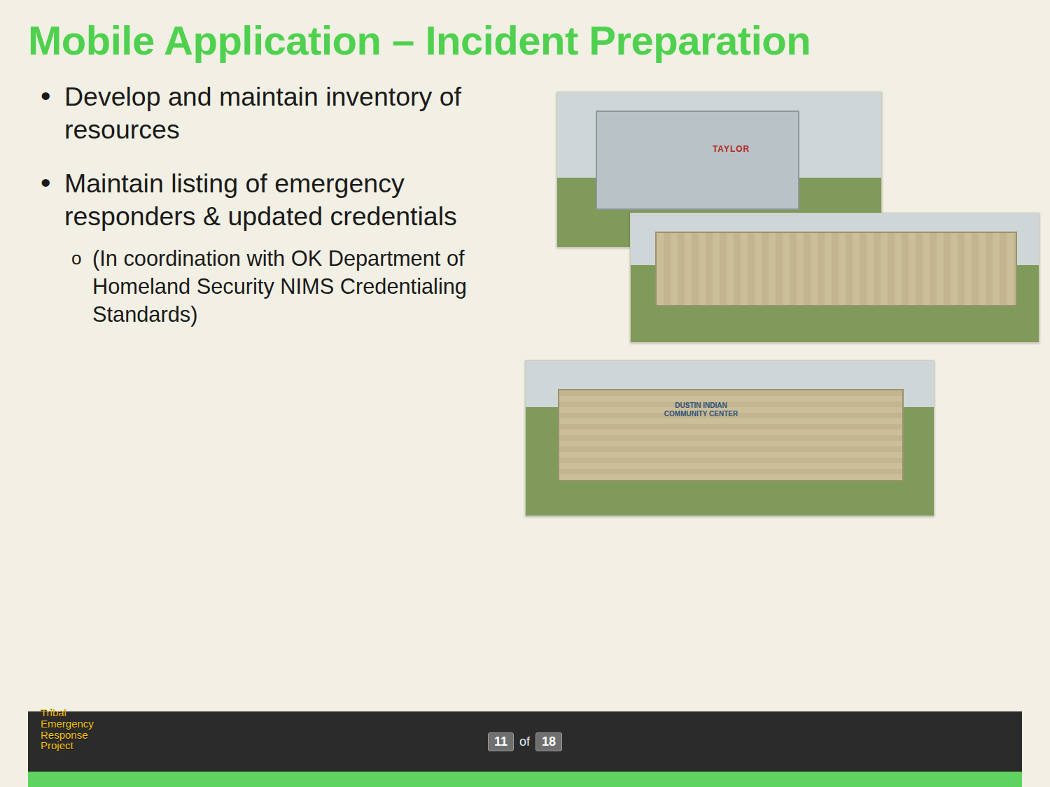Mobile Application – Incident Preparation
Develop and maintain inventory of resources
Maintain listing of emergency responders & updated credentials
(In coordination with OK Department of Homeland Security NIMS Credentialing Standards)
Tribal
Emergency
Response
Project
11 of 18